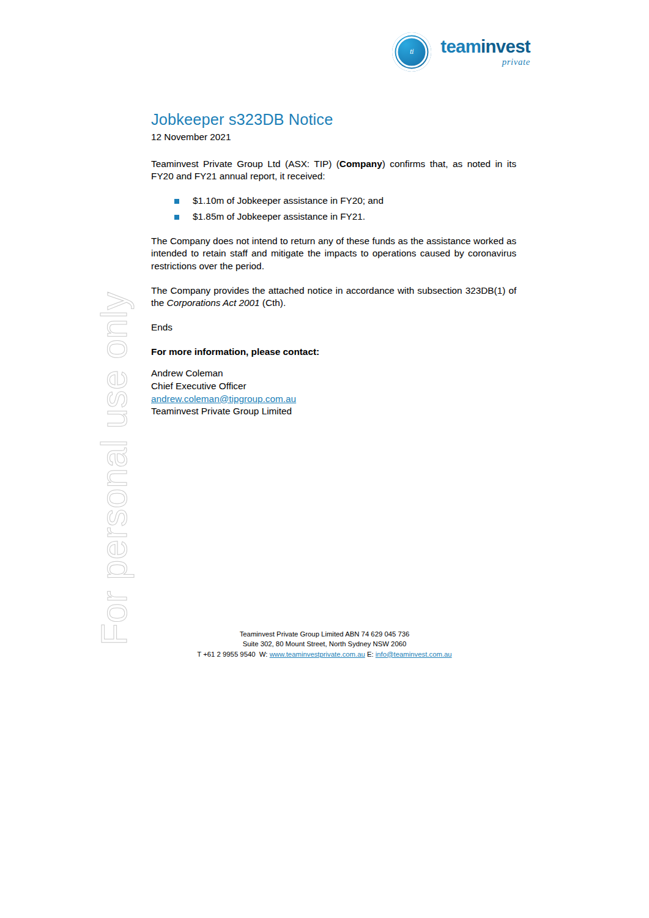For personal use only
teaminvest
private
Jobkeeper s323DB Notice
12 November 2021
Teaminvest Private Group Ltd (ASX: TIP) (Company) confirms that, as noted in its FY20 and FY21 annual report, it received:
$1.10m of Jobkeeper assistance in FY20; and
$1.85m of Jobkeeper assistance in FY21.
The Company does not intend to return any of these funds as the assistance worked as intended to retain staff and mitigate the impacts to operations caused by coronavirus restrictions over the period.
The Company provides the attached notice in accordance with subsection 323DB(1) of the Corporations Act 2001 (Cth).
Ends
For more information, please contact:
Andrew Coleman
Chief Executive Officer
andrew.coleman@tipgroup.com.au
Teaminvest Private Group Limited
Teaminvest Private Group Limited ABN 74 629 045 736
Suite 302, 80 Mount Street, North Sydney NSW 2060
T +61 2 9955 9540 W: www.teaminvestprivate.com.au E: info@teaminvest.com.au